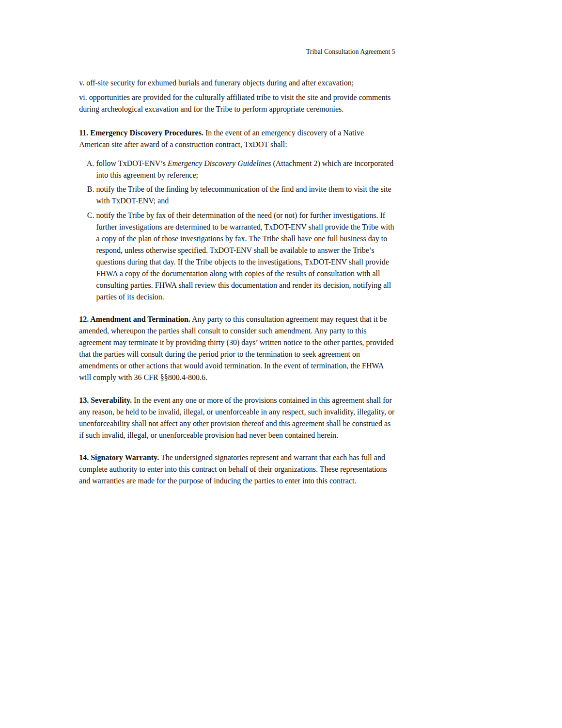Tribal Consultation Agreement 5
v. off-site security for exhumed burials and funerary objects during and after excavation;
vi. opportunities are provided for the culturally affiliated tribe to visit the site and provide comments during archeological excavation and for the Tribe to perform appropriate ceremonies.
11. Emergency Discovery Procedures.
In the event of an emergency discovery of a Native American site after award of a construction contract, TxDOT shall:
follow TxDOT-ENV’s Emergency Discovery Guidelines (Attachment 2) which are incorporated into this agreement by reference;
notify the Tribe of the finding by telecommunication of the find and invite them to visit the site with TxDOT-ENV; and
notify the Tribe by fax of their determination of the need (or not) for further investigations. If further investigations are determined to be warranted, TxDOT-ENV shall provide the Tribe with a copy of the plan of those investigations by fax. The Tribe shall have one full business day to respond, unless otherwise specified. TxDOT-ENV shall be available to answer the Tribe’s questions during that day. If the Tribe objects to the investigations, TxDOT-ENV shall provide FHWA a copy of the documentation along with copies of the results of consultation with all consulting parties. FHWA shall review this documentation and render its decision, notifying all parties of its decision.
12. Amendment and Termination.
Any party to this consultation agreement may request that it be amended, whereupon the parties shall consult to consider such amendment. Any party to this agreement may terminate it by providing thirty (30) days’ written notice to the other parties, provided that the parties will consult during the period prior to the termination to seek agreement on amendments or other actions that would avoid termination. In the event of termination, the FHWA will comply with 36 CFR §§800.4-800.6.
13. Severability.
In the event any one or more of the provisions contained in this agreement shall for any reason, be held to be invalid, illegal, or unenforceable in any respect, such invalidity, illegality, or unenforceability shall not affect any other provision thereof and this agreement shall be construed as if such invalid, illegal, or unenforceable provision had never been contained herein.
14. Signatory Warranty.
The undersigned signatories represent and warrant that each has full and complete authority to enter into this contract on behalf of their organizations. These representations and warranties are made for the purpose of inducing the parties to enter into this contract.